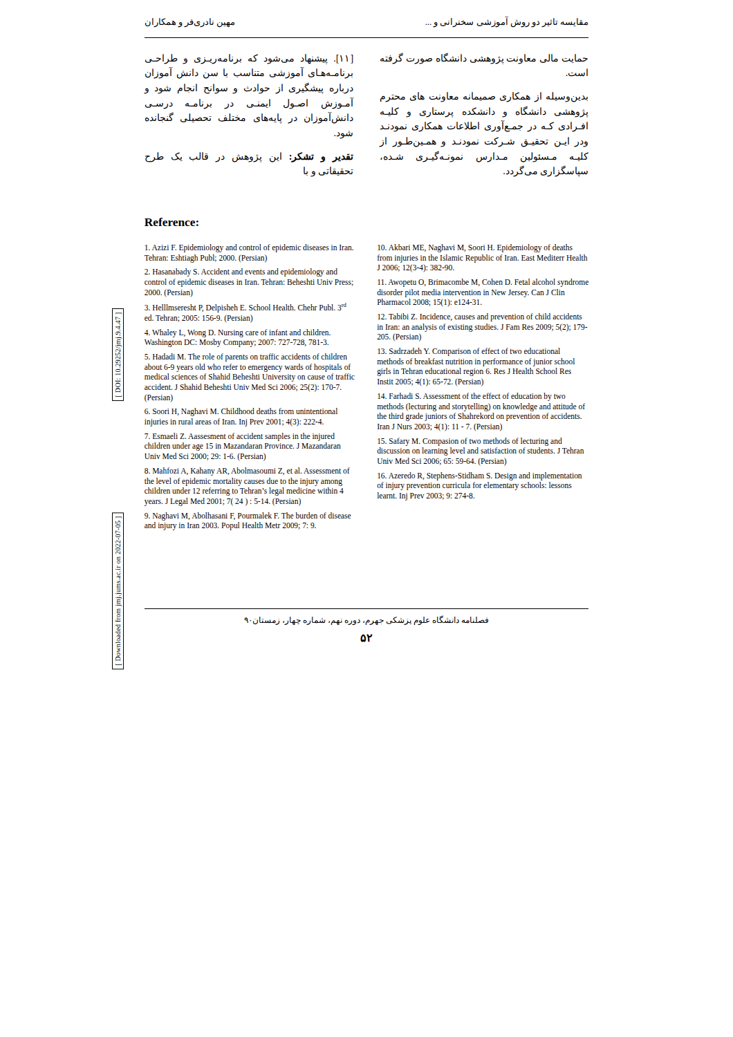[ DOI: 10.29252/jmj.9.4.47 ]
[ Downloaded from jmj.jums.ac.ir on 2022-07-05 ]
مقایسه تاثیر دو روش آموزشی سخنرانی و ...
مهین نادری‌فر و همکاران
حمایت مالی معاونت پژوهشی دانشگاه صورت گرفته است.
بدین‌وسیله از همکاری صمیمانه معاونت های محترم پژوهشی دانشگاه و دانشکده پرستاری و کلیـه افـرادی کـه در جمـع‌آوری اطلاعات همکاری نمودنـد ودر ایـن تحقیـق شـرکت نمودنـد و همـین‌طـور از کلیـه مـسئولین مـدارس نمونـه‌گیـری شـده، سپاسگزاری می‌گردد.
[۱۱]. پیشنهاد می‌شود که برنامه‌ریـزی و طراحـی برنامـه‌هـای آموزشی متناسب با سن دانش آموزان درباره پیشگیری از حوادث و سوانح انجام شود و آمـوزش اصـول ایمنـی در برنامـه درسـی دانش‌آموزان در پایه‌های مختلف تحصیلی گنجانده شود.
تقدیر و تشکر: این پژوهش در قالب یک طرح تحقیقاتی و با
Reference:
1. Azizi F. Epidemiology and control of epidemic diseases in Iran. Tehran: Eshtiagh Publ; 2000. (Persian)
2. Hasanabady S. Accident and events and epidemiology and control of epidemic diseases in Iran. Tehran: Beheshti Univ Press; 2000. (Persian)
3. Helllmseresht P, Delpisheh E. School Health. Chehr Publ. 3rd ed. Tehran; 2005: 156-9. (Persian)
4. Whaley L, Wong D. Nursing care of infant and children. Washington DC: Mosby Company; 2007: 727-728, 781-3.
5. Hadadi M. The role of parents on traffic accidents of children about 6-9 years old who refer to emergency wards of hospitals of medical sciences of Shahid Beheshti University on cause of traffic accident. J Shahid Beheshti Univ Med Sci 2006; 25(2): 170-7. (Persian)
6. Soori H, Naghavi M. Childhood deaths from unintentional injuries in rural areas of Iran. Inj Prev 2001; 4(3): 222-4.
7. Esmaeli Z. Aassesment of accident samples in the injured children under age 15 in Mazandaran Province. J Mazandaran Univ Med Sci 2000; 29: 1-6. (Persian)
8. Mahfozi A, Kahany AR, Abolmasoumi Z, et al. Assessment of the level of epidemic mortality causes due to the injury among children under 12 referring to Tehran’s legal medicine within 4 years. J Legal Med 2001; 7( 24 ) : 5-14. (Persian)
9. Naghavi M, Abolhasani F, Pourmalek F. The burden of disease and injury in Iran 2003. Popul Health Metr 2009; 7: 9.
10. Akbari ME, Naghavi M, Soori H. Epidemiology of deaths from injuries in the Islamic Republic of Iran. East Mediterr Health J 2006; 12(3-4): 382-90.
11. Awopetu O, Brimacombe M, Cohen D. Fetal alcohol syndrome disorder pilot media intervention in New Jersey. Can J Clin Pharmacol 2008; 15(1): e124-31.
12. Tabibi Z. Incidence, causes and prevention of child accidents in Iran: an analysis of existing studies. J Fam Res 2009; 5(2); 179-205. (Persian)
13. Sadrzadeh Y. Comparison of effect of two educational methods of breakfast nutrition in performance of junior school girls in Tehran educational region 6. Res J Health School Res Instit 2005; 4(1): 65-72. (Persian)
14. Farhadi S. Assessment of the effect of education by two methods (lecturing and storytelling) on knowledge and attitude of the third grade juniors of Shahrekord on prevention of accidents. Iran J Nurs 2003; 4(1): 11 - 7. (Persian)
15. Safary M. Compasion of two methods of lecturing and discussion on learning level and satisfaction of students. J Tehran Univ Med Sci 2006; 65: 59-64. (Persian)
16. Azeredo R, Stephens-Stidham S. Design and implementation of injury prevention curricula for elementary schools: lessons learnt. Inj Prev 2003; 9: 274-8.
فصلنامه دانشگاه علوم پزشکی جهرم، دوره نهم، شماره چهار، زمستان۹۰
۵۲